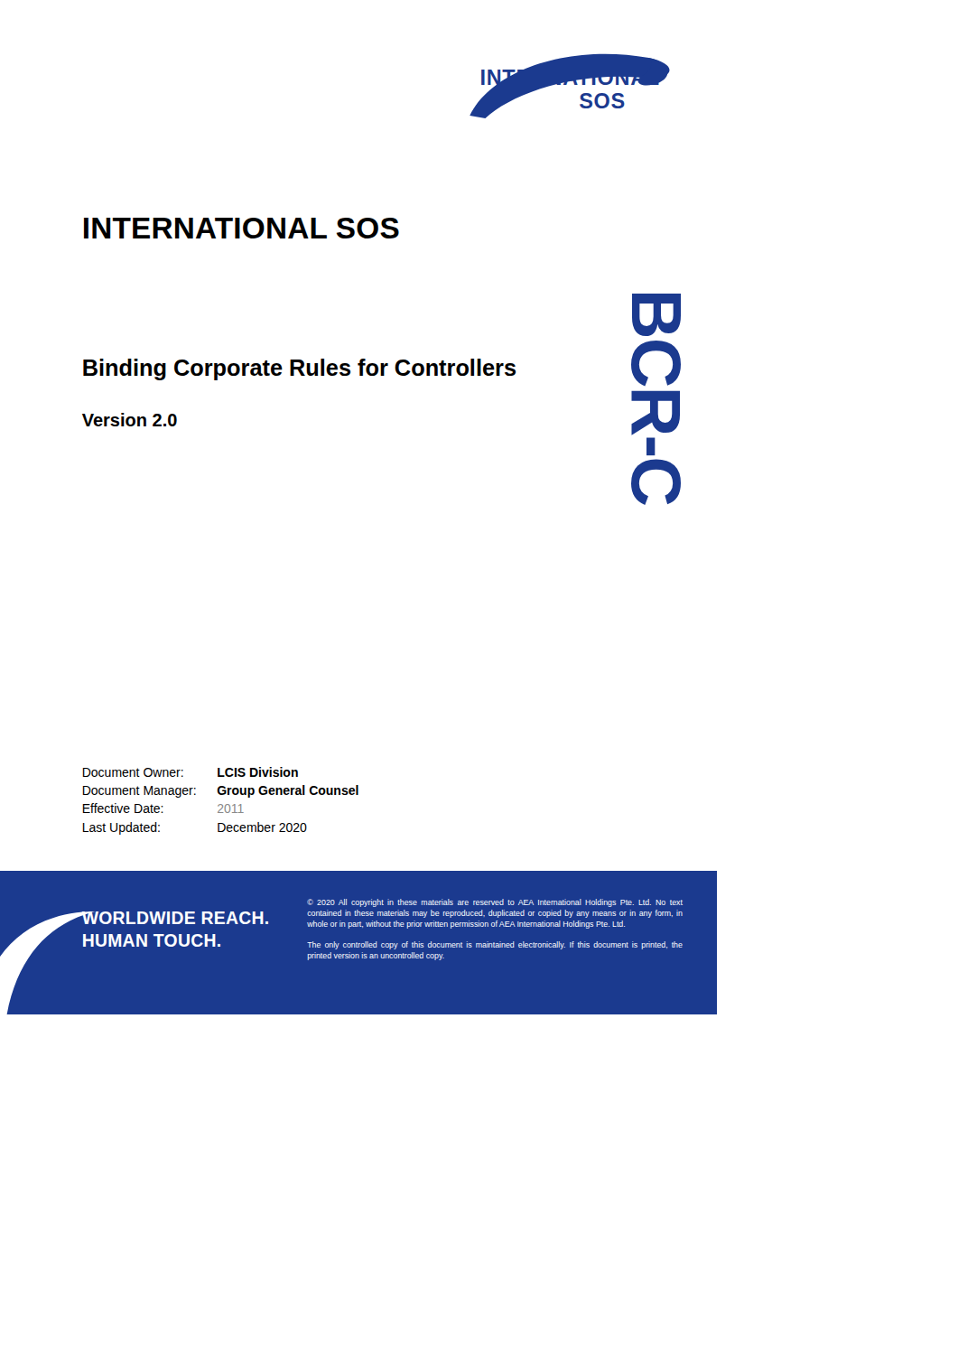INTERNATIONAL SOS
INTERNATIONAL SOS
Binding Corporate Rules for Controllers
Version 2.0
BCR-C
| Document Owner: | LCIS Division |
| Document Manager: | Group General Counsel |
| Effective Date: | 2011 |
| Last Updated: | December 2020 |
WORLDWIDE REACH.
HUMAN TOUCH.
© 2020 All copyright in these materials are reserved to AEA International Holdings Pte. Ltd. No text contained in these materials may be reproduced, duplicated or copied by any means or in any form, in whole or in part, without the prior written permission of AEA International Holdings Pte. Ltd.
The only controlled copy of this document is maintained electronically. If this document is printed, the printed version is an uncontrolled copy.